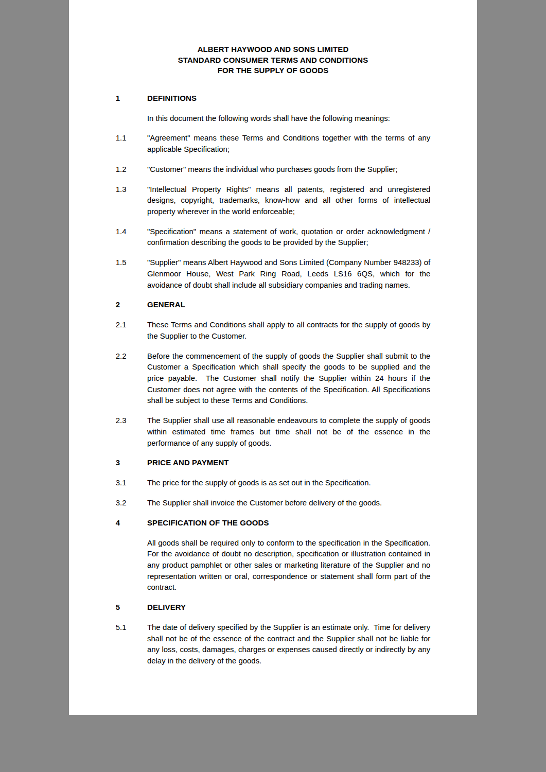ALBERT HAYWOOD AND SONS LIMITED
STANDARD CONSUMER TERMS AND CONDITIONS
FOR THE SUPPLY OF GOODS
1
DEFINITIONS
In this document the following words shall have the following meanings:
1.1
"Agreement" means these Terms and Conditions together with the terms of any applicable Specification;
1.2
"Customer" means the individual who purchases goods from the Supplier;
1.3
"Intellectual Property Rights" means all patents, registered and unregistered designs, copyright, trademarks, know-how and all other forms of intellectual property wherever in the world enforceable;
1.4
"Specification" means a statement of work, quotation or order acknowledgment / confirmation describing the goods to be provided by the Supplier;
1.5
"Supplier" means Albert Haywood and Sons Limited (Company Number 948233) of Glenmoor House, West Park Ring Road, Leeds LS16 6QS, which for the avoidance of doubt shall include all subsidiary companies and trading names.
2
GENERAL
2.1
These Terms and Conditions shall apply to all contracts for the supply of goods by the Supplier to the Customer.
2.2
Before the commencement of the supply of goods the Supplier shall submit to the Customer a Specification which shall specify the goods to be supplied and the price payable. The Customer shall notify the Supplier within 24 hours if the Customer does not agree with the contents of the Specification. All Specifications shall be subject to these Terms and Conditions.
2.3
The Supplier shall use all reasonable endeavours to complete the supply of goods within estimated time frames but time shall not be of the essence in the performance of any supply of goods.
3
PRICE AND PAYMENT
3.1
The price for the supply of goods is as set out in the Specification.
3.2
The Supplier shall invoice the Customer before delivery of the goods.
4
SPECIFICATION OF THE GOODS
All goods shall be required only to conform to the specification in the Specification. For the avoidance of doubt no description, specification or illustration contained in any product pamphlet or other sales or marketing literature of the Supplier and no representation written or oral, correspondence or statement shall form part of the contract.
5
DELIVERY
5.1
The date of delivery specified by the Supplier is an estimate only. Time for delivery shall not be of the essence of the contract and the Supplier shall not be liable for any loss, costs, damages, charges or expenses caused directly or indirectly by any delay in the delivery of the goods.